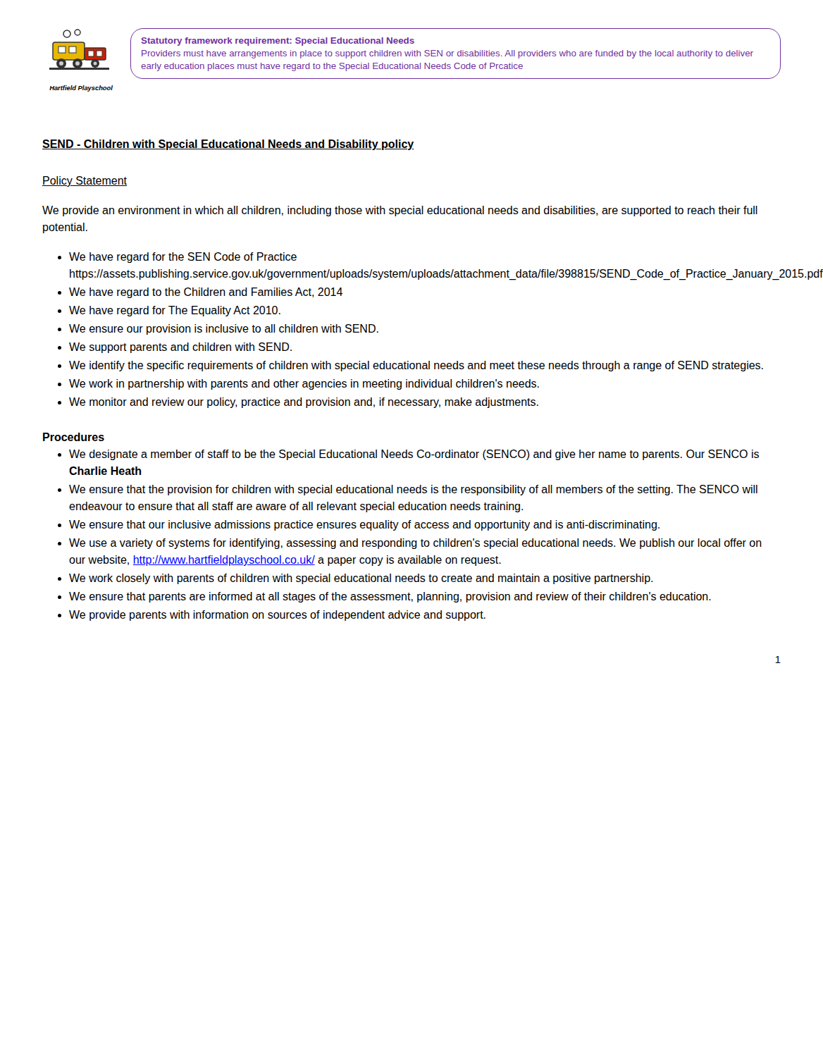Hartfield Playschool
Statutory framework requirement: Special Educational Needs
Providers must have arrangements in place to support children with SEN or disabilities. All providers who are funded by the local authority to deliver early education places must have regard to the Special Educational Needs Code of Prcatice
SEND - Children with Special Educational Needs and Disability policy
Policy Statement
We provide an environment in which all children, including those with special educational needs and disabilities, are supported to reach their full potential.
We have regard for the SEN Code of Practice https://assets.publishing.service.gov.uk/government/uploads/system/uploads/attachment_data/file/398815/SEND_Code_of_Practice_January_2015.pdf
We have regard to the Children and Families Act, 2014
We have regard for The Equality Act 2010.
We ensure our provision is inclusive to all children with SEND.
We support parents and children with SEND.
We identify the specific requirements of children with special educational needs and meet these needs through a range of SEND strategies.
We work in partnership with parents and other agencies in meeting individual children's needs.
We monitor and review our policy, practice and provision and, if necessary, make adjustments.
Procedures
We designate a member of staff to be the Special Educational Needs Co-ordinator (SENCO) and give her name to parents. Our SENCO is Charlie Heath
We ensure that the provision for children with special educational needs is the responsibility of all members of the setting. The SENCO will endeavour to ensure that all staff are aware of all relevant special education needs training.
We ensure that our inclusive admissions practice ensures equality of access and opportunity and is anti-discriminating.
We use a variety of systems for identifying, assessing and responding to children's special educational needs. We publish our local offer on our website, http://www.hartfieldplayschool.co.uk/ a paper copy is available on request.
We work closely with parents of children with special educational needs to create and maintain a positive partnership.
We ensure that parents are informed at all stages of the assessment, planning, provision and review of their children's education.
We provide parents with information on sources of independent advice and support.
1